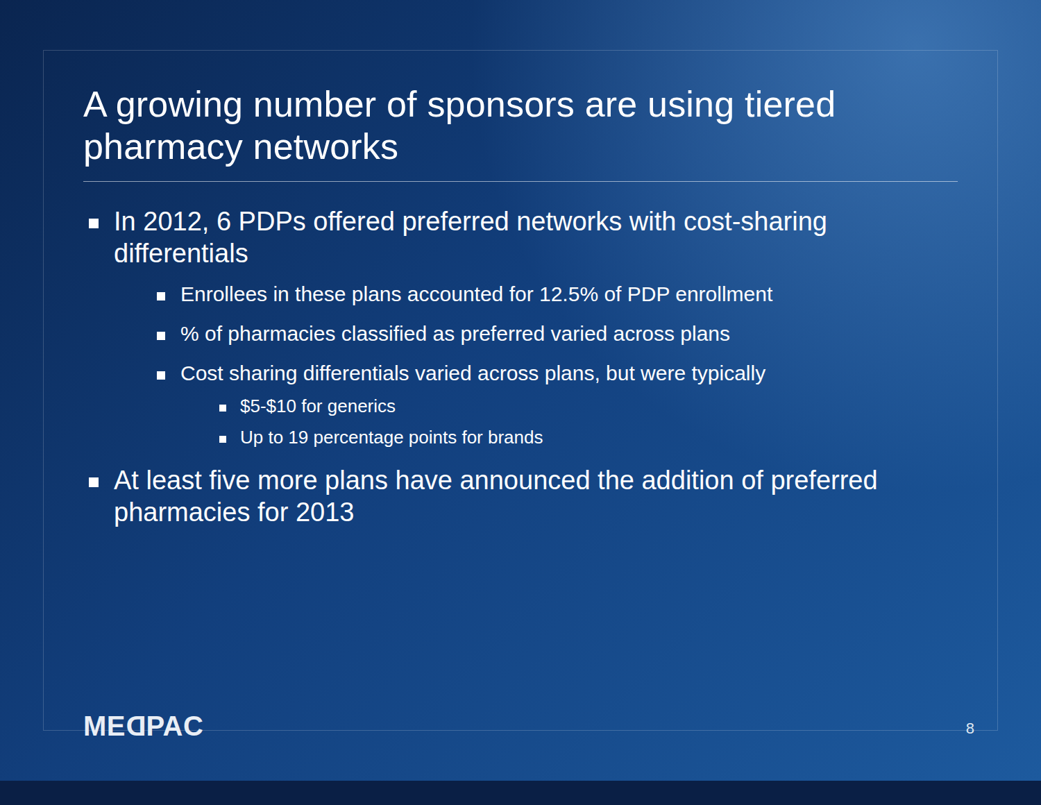A growing number of sponsors are using tiered pharmacy networks
In 2012, 6 PDPs offered preferred networks with cost-sharing differentials
Enrollees in these plans accounted for 12.5% of PDP enrollment
% of pharmacies classified as preferred varied across plans
Cost sharing differentials varied across plans, but were typically
$5-$10 for generics
Up to 19 percentage points for brands
At least five more plans have announced the addition of preferred pharmacies for 2013
MEDPAC
8